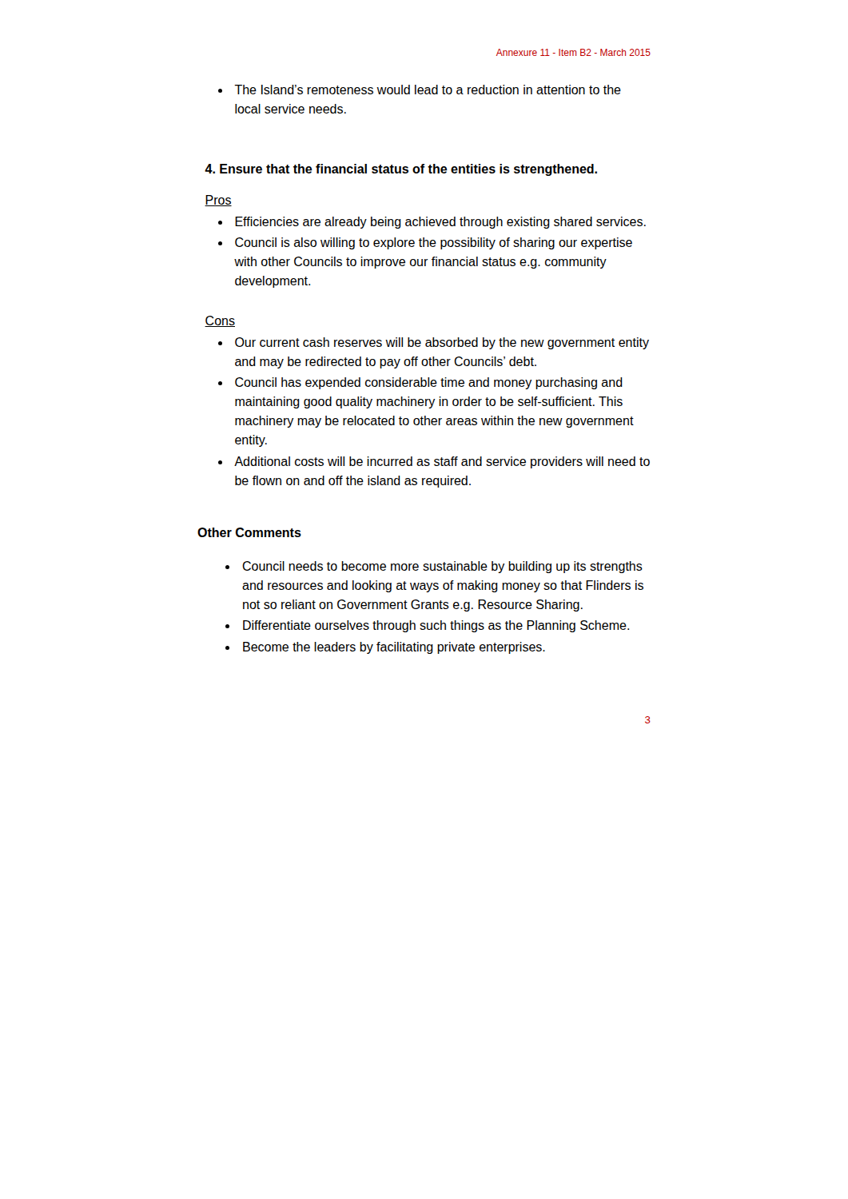Annexure 11 - Item B2 - March 2015
The Island’s remoteness would lead to a reduction in attention to the local service needs.
4. Ensure that the financial status of the entities is strengthened.
Pros
Efficiencies are already being achieved through existing shared services.
Council is also willing to explore the possibility of sharing our expertise with other Councils to improve our financial status e.g. community development.
Cons
Our current cash reserves will be absorbed by the new government entity and may be redirected to pay off other Councils’ debt.
Council has expended considerable time and money purchasing and maintaining good quality machinery in order to be self-sufficient. This machinery may be relocated to other areas within the new government entity.
Additional costs will be incurred as staff and service providers will need to be flown on and off the island as required.
Other Comments
Council needs to become more sustainable by building up its strengths and resources and looking at ways of making money so that Flinders is not so reliant on Government Grants e.g. Resource Sharing.
Differentiate ourselves through such things as the Planning Scheme.
Become the leaders by facilitating private enterprises.
3